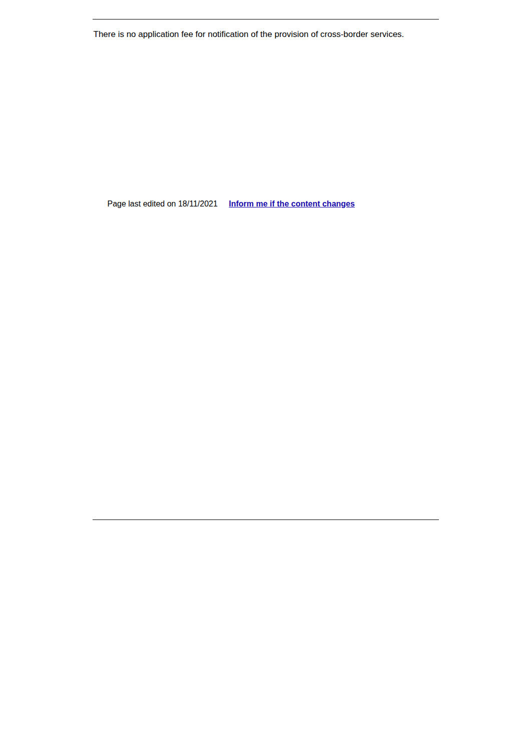There is no application fee for notification of the provision of cross-border services.
Page last edited on 18/11/2021 Inform me if the content changes